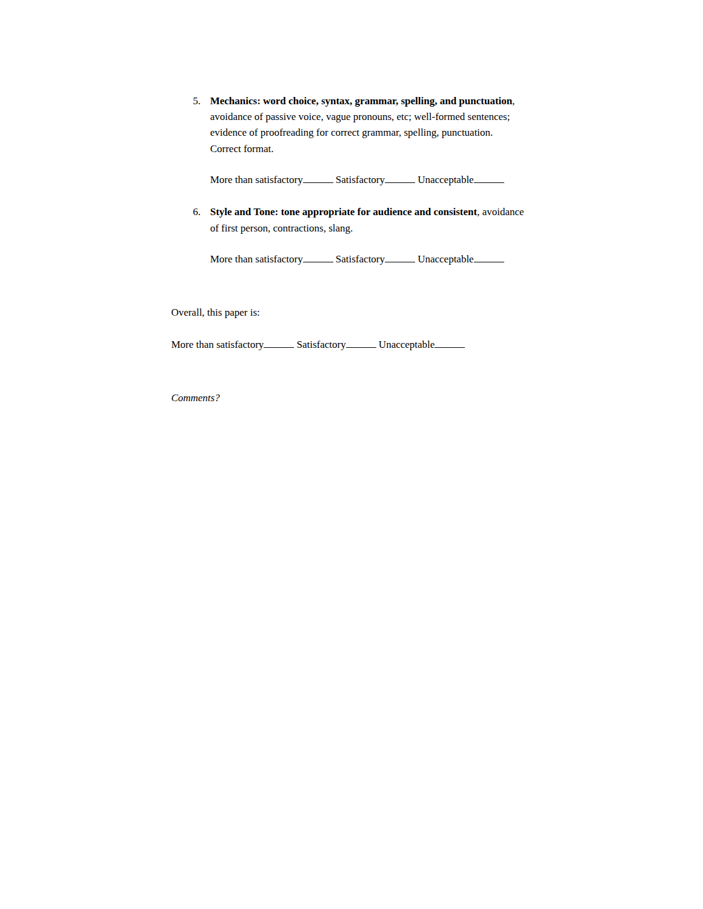Mechanics: word choice, syntax, grammar, spelling, and punctuation, avoidance of passive voice, vague pronouns, etc; well-formed sentences; evidence of proofreading for correct grammar, spelling, punctuation. Correct format.
More than satisfactory Satisfactory Unacceptable
Style and Tone: tone appropriate for audience and consistent, avoidance of first person, contractions, slang.
More than satisfactory Satisfactory Unacceptable
Overall, this paper is:
More than satisfactory Satisfactory Unacceptable
Comments?